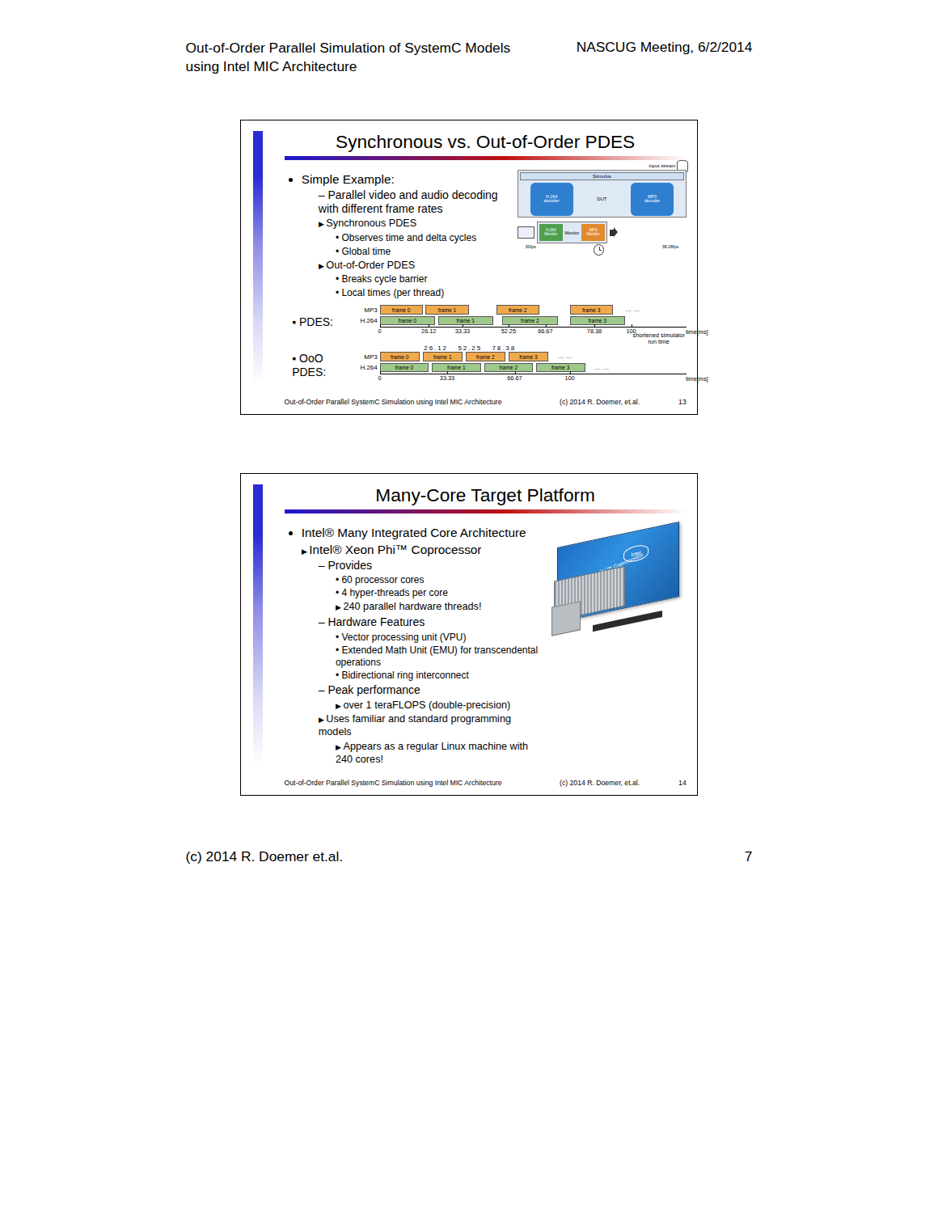Out-of-Order Parallel Simulation of SystemC Models
using Intel MIC Architecture
NASCUG Meeting, 6/2/2014
Synchronous vs. Out-of-Order PDES
Simple Example:
Parallel video and audio decoding with different frame rates
Synchronous PDES
Observes time and delta cycles
Global time
Out-of-Order PDES
Breaks cycle barrier
Local times (per thread)
input stream
Stimulus
H.264
decoder
DUT
MP3
decoder
H.264
Monitor
Monitor
MP3
Monitor
30fps 38.28fps
PDES:
MP3
frame 0
frame 1
frame 2
frame 3
… …
H.264
frame 0
frame 1
frame 2
frame 3
0 26.12 33.33 52.25 66.67 78.38 100 time[ms]
OoO PDES:
26.12 52.25 78.38
shortened simulator
run time
MP3
frame 0
frame 1
frame 2
frame 3
… …
H.264
frame 0
frame 1
frame 2
frame 3
… …
0 33.33 66.67 100 time[ms]
Out-of-Order Parallel SystemC Simulation using Intel MIC Architecture
(c) 2014 R. Doemer, et.al.
13
Many-Core Target Platform
Intel® Many Integrated Core Architecture
Intel® Xeon Phi™ Coprocessor
Provides
60 processor cores
4 hyper-threads per core
240 parallel hardware threads!
Hardware Features
Vector processing unit (VPU)
Extended Math Unit (EMU) for transcendental operations
Bidirectional ring interconnect
Peak performance
over 1 teraFLOPS (double-precision)
Uses familiar and standard programming models
Appears as a regular Linux machine with 240 cores!
intel
Xeon Phi™ Coprocessor
Out-of-Order Parallel SystemC Simulation using Intel MIC Architecture
(c) 2014 R. Doemer, et.al.
14
(c) 2014 R. Doemer et.al.
7